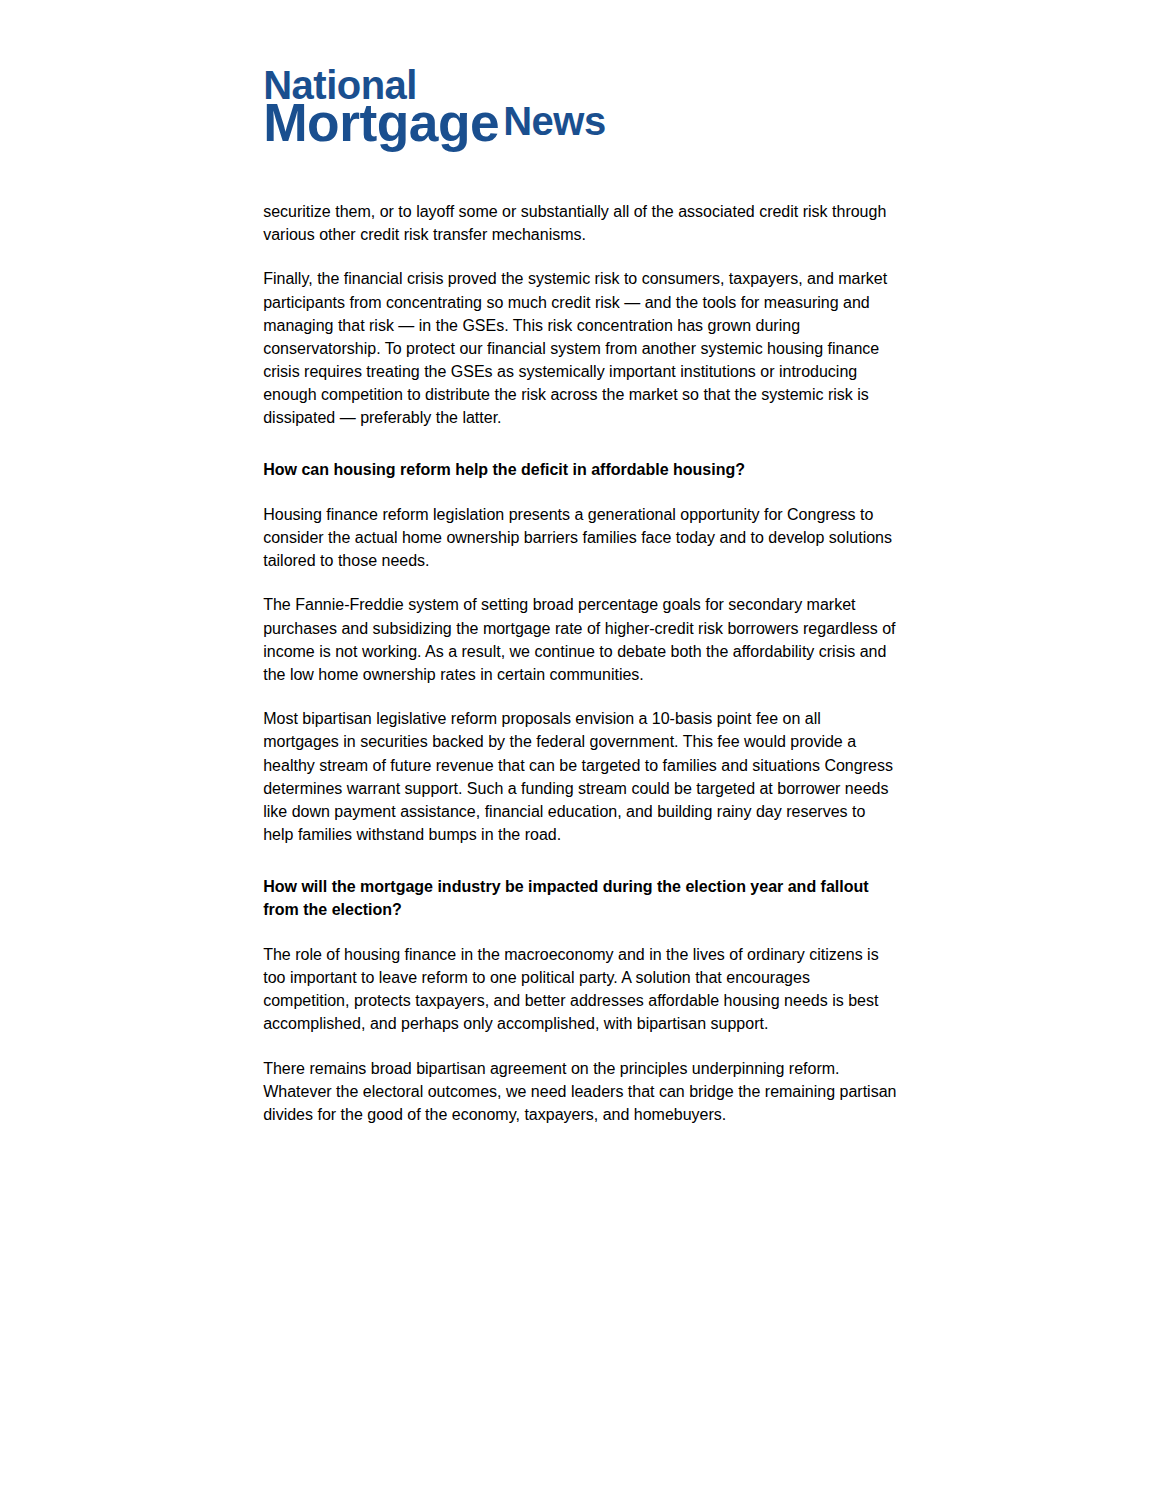National MortgageNews
securitize them, or to layoff some or substantially all of the associated credit risk through various other credit risk transfer mechanisms.
Finally, the financial crisis proved the systemic risk to consumers, taxpayers, and market participants from concentrating so much credit risk — and the tools for measuring and managing that risk — in the GSEs. This risk concentration has grown during conservatorship. To protect our financial system from another systemic housing finance crisis requires treating the GSEs as systemically important institutions or introducing enough competition to distribute the risk across the market so that the systemic risk is dissipated — preferably the latter.
How can housing reform help the deficit in affordable housing?
Housing finance reform legislation presents a generational opportunity for Congress to consider the actual home ownership barriers families face today and to develop solutions tailored to those needs.
The Fannie-Freddie system of setting broad percentage goals for secondary market purchases and subsidizing the mortgage rate of higher-credit risk borrowers regardless of income is not working. As a result, we continue to debate both the affordability crisis and the low home ownership rates in certain communities.
Most bipartisan legislative reform proposals envision a 10-basis point fee on all mortgages in securities backed by the federal government. This fee would provide a healthy stream of future revenue that can be targeted to families and situations Congress determines warrant support. Such a funding stream could be targeted at borrower needs like down payment assistance, financial education, and building rainy day reserves to help families withstand bumps in the road.
How will the mortgage industry be impacted during the election year and fallout from the election?
The role of housing finance in the macroeconomy and in the lives of ordinary citizens is too important to leave reform to one political party. A solution that encourages competition, protects taxpayers, and better addresses affordable housing needs is best accomplished, and perhaps only accomplished, with bipartisan support.
There remains broad bipartisan agreement on the principles underpinning reform. Whatever the electoral outcomes, we need leaders that can bridge the remaining partisan divides for the good of the economy, taxpayers, and homebuyers.